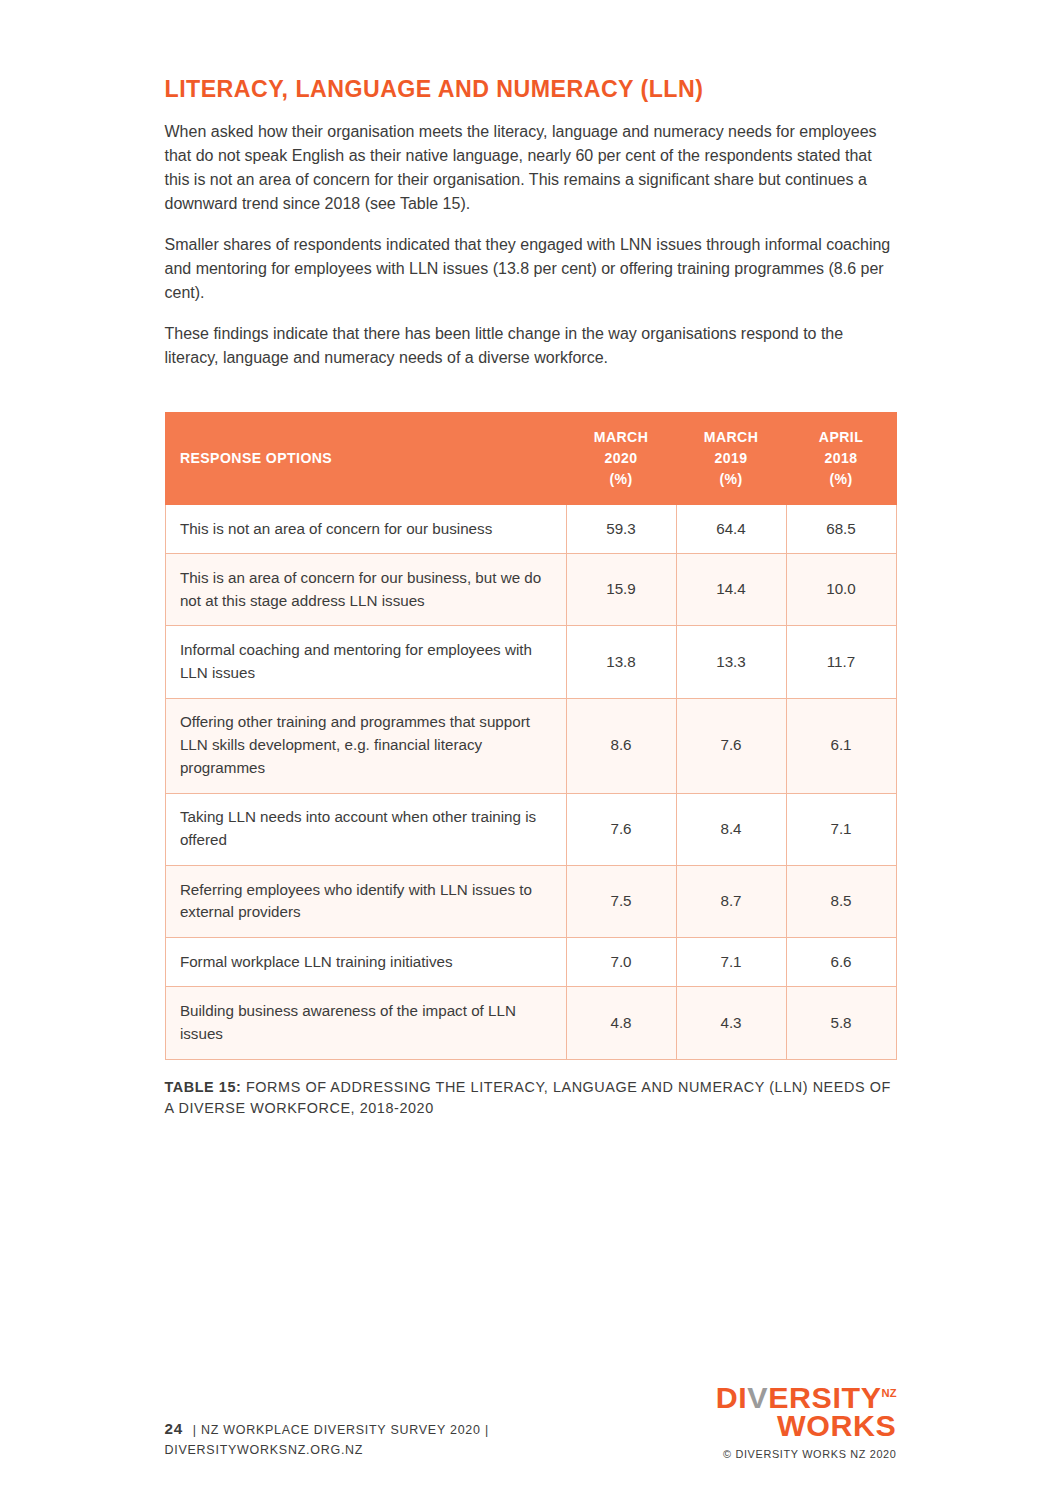Literacy, Language and Numeracy (LLN)
When asked how their organisation meets the literacy, language and numeracy needs for employees that do not speak English as their native language, nearly 60 per cent of the respondents stated that this is not an area of concern for their organisation. This remains a significant share but continues a downward trend since 2018 (see Table 15).
Smaller shares of respondents indicated that they engaged with LNN issues through informal coaching and mentoring for employees with LLN issues (13.8 per cent) or offering training programmes (8.6 per cent).
These findings indicate that there has been little change in the way organisations respond to the literacy, language and numeracy needs of a diverse workforce.
Table 15: Forms of addressing the literacy, language and numeracy (LLN) needs of a diverse workforce, 2018-2020
| Response options | March 2020 (%) | March 2019 (%) | April 2018 (%) |
| --- | --- | --- | --- |
| This is not an area of concern for our business | 59.3 | 64.4 | 68.5 |
| This is an area of concern for our business, but we do not at this stage address LLN issues | 15.9 | 14.4 | 10.0 |
| Informal coaching and mentoring for employees with LLN issues | 13.8 | 13.3 | 11.7 |
| Offering other training and programmes that support LLN skills development, e.g. financial literacy programmes | 8.6 | 7.6 | 6.1 |
| Taking LLN needs into account when other training is offered | 7.6 | 8.4 | 7.1 |
| Referring employees who identify with LLN issues to external providers | 7.5 | 8.7 | 8.5 |
| Formal workplace LLN training initiatives | 7.0 | 7.1 | 6.6 |
| Building business awareness of the impact of LLN issues | 4.8 | 4.3 | 5.8 |
24 | NZ Workplace Diversity Survey 2020 | diversityworksnz.org.nz
DIVERSITYNZ
WORKS
© Diversity Works NZ 2020